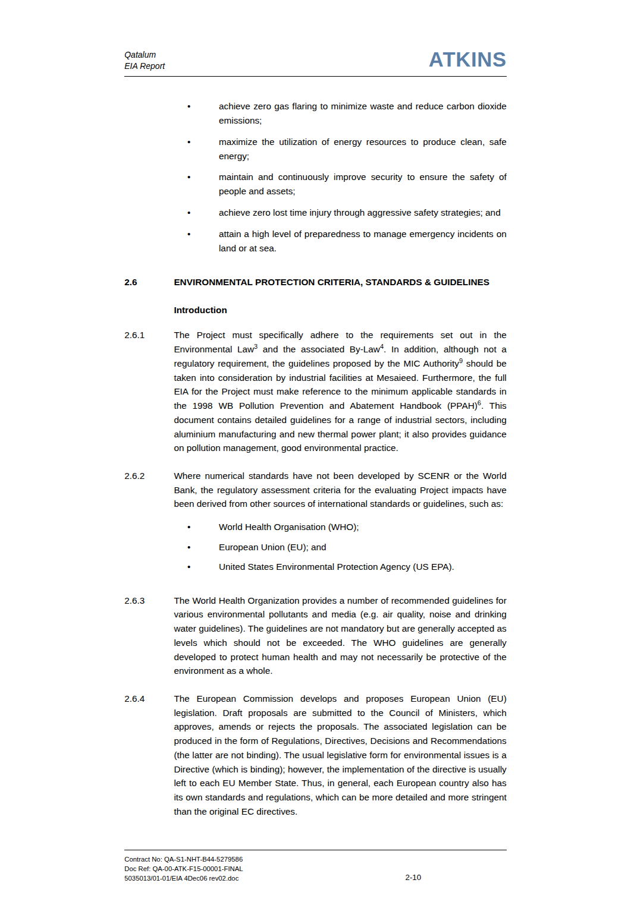Qatalum
EIA Report
ATKINS
•achieve zero gas flaring to minimize waste and reduce carbon dioxide emissions;
•maximize the utilization of energy resources to produce clean, safe energy;
•maintain and continuously improve security to ensure the safety of people and assets;
•achieve zero lost time injury through aggressive safety strategies; and
•attain a high level of preparedness to manage emergency incidents on land or at sea.
2.6 Environmental Protection Criteria, Standards & Guidelines
Introduction
2.6.1 The Project must specifically adhere to the requirements set out in the Environmental Law3 and the associated By-Law4. In addition, although not a regulatory requirement, the guidelines proposed by the MIC Authority9 should be taken into consideration by industrial facilities at Mesaieed. Furthermore, the full EIA for the Project must make reference to the minimum applicable standards in the 1998 WB Pollution Prevention and Abatement Handbook (PPAH)6. This document contains detailed guidelines for a range of industrial sectors, including aluminium manufacturing and new thermal power plant; it also provides guidance on pollution management, good environmental practice.
2.6.2 Where numerical standards have not been developed by SCENR or the World Bank, the regulatory assessment criteria for the evaluating Project impacts have been derived from other sources of international standards or guidelines, such as:
•World Health Organisation (WHO);
•European Union (EU); and
•United States Environmental Protection Agency (US EPA).
2.6.3 The World Health Organization provides a number of recommended guidelines for various environmental pollutants and media (e.g. air quality, noise and drinking water guidelines). The guidelines are not mandatory but are generally accepted as levels which should not be exceeded. The WHO guidelines are generally developed to protect human health and may not necessarily be protective of the environment as a whole.
2.6.4 The European Commission develops and proposes European Union (EU) legislation. Draft proposals are submitted to the Council of Ministers, which approves, amends or rejects the proposals. The associated legislation can be produced in the form of Regulations, Directives, Decisions and Recommendations (the latter are not binding). The usual legislative form for environmental issues is a Directive (which is binding); however, the implementation of the directive is usually left to each EU Member State. Thus, in general, each European country also has its own standards and regulations, which can be more detailed and more stringent than the original EC directives.
Contract No: QA-S1-NHT-B44-5279586
Doc Ref: QA-00-ATK-F15-00001-FINAL
5035013/01-01/EIA 4Dec06 rev02.doc
2-10